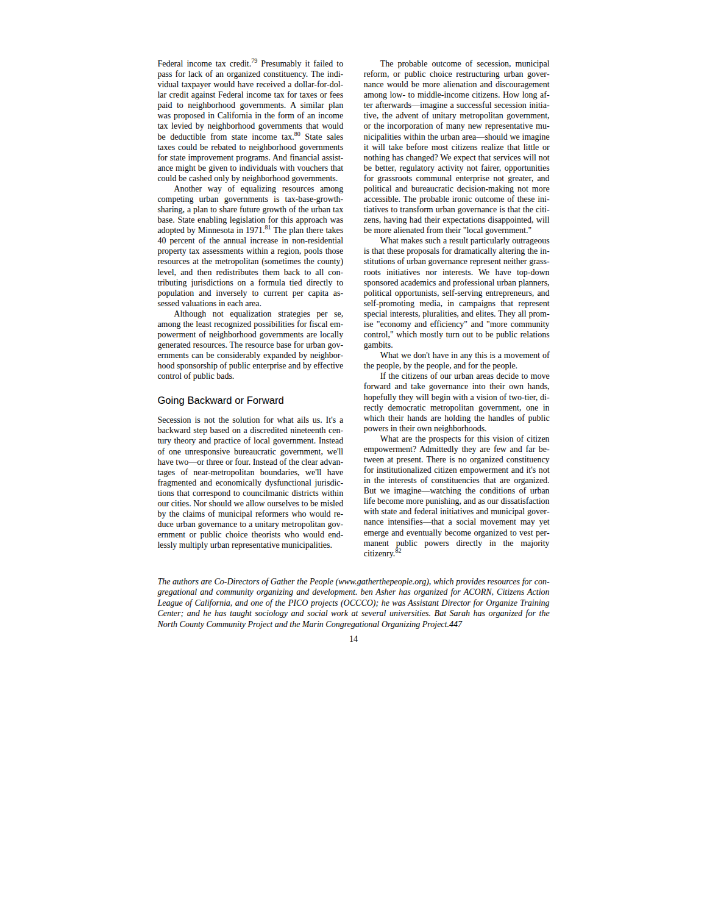Federal income tax credit.79 Presumably it failed to pass for lack of an organized constituency. The individual taxpayer would have received a dollar-for-dollar credit against Federal income tax for taxes or fees paid to neighborhood governments. A similar plan was proposed in California in the form of an income tax levied by neighborhood governments that would be deductible from state income tax.80 State sales taxes could be rebated to neighborhood governments for state improvement programs. And financial assistance might be given to individuals with vouchers that could be cashed only by neighborhood governments.
Another way of equalizing resources among competing urban governments is tax-base-growth-sharing, a plan to share future growth of the urban tax base. State enabling legislation for this approach was adopted by Minnesota in 1971.81 The plan there takes 40 percent of the annual increase in non-residential property tax assessments within a region, pools those resources at the metropolitan (sometimes the county) level, and then redistributes them back to all contributing jurisdictions on a formula tied directly to population and inversely to current per capita assessed valuations in each area.
Although not equalization strategies per se, among the least recognized possibilities for fiscal empowerment of neighborhood governments are locally generated resources. The resource base for urban governments can be considerably expanded by neighborhood sponsorship of public enterprise and by effective control of public bads.
Going Backward or Forward
Secession is not the solution for what ails us. It's a backward step based on a discredited nineteenth century theory and practice of local government. Instead of one unresponsive bureaucratic government, we'll have two—or three or four. Instead of the clear advantages of near-metropolitan boundaries, we'll have fragmented and economically dysfunctional jurisdictions that correspond to councilmanic districts within our cities. Nor should we allow ourselves to be misled by the claims of municipal reformers who would reduce urban governance to a unitary metropolitan government or public choice theorists who would endlessly multiply urban representative municipalities.
The probable outcome of secession, municipal reform, or public choice restructuring urban governance would be more alienation and discouragement among low- to middle-income citizens. How long after afterwards—imagine a successful secession initiative, the advent of unitary metropolitan government, or the incorporation of many new representative municipalities within the urban area—should we imagine it will take before most citizens realize that little or nothing has changed? We expect that services will not be better, regulatory activity not fairer, opportunities for grassroots communal enterprise not greater, and political and bureaucratic decision-making not more accessible. The probable ironic outcome of these initiatives to transform urban governance is that the citizens, having had their expectations disappointed, will be more alienated from their "local government."
What makes such a result particularly outrageous is that these proposals for dramatically altering the institutions of urban governance represent neither grassroots initiatives nor interests. We have top-down sponsored academics and professional urban planners, political opportunists, self-serving entrepreneurs, and self-promoting media, in campaigns that represent special interests, pluralities, and elites. They all promise "economy and efficiency" and "more community control," which mostly turn out to be public relations gambits.
What we don't have in any this is a movement of the people, by the people, and for the people.
If the citizens of our urban areas decide to move forward and take governance into their own hands, hopefully they will begin with a vision of two-tier, directly democratic metropolitan government, one in which their hands are holding the handles of public powers in their own neighborhoods.
What are the prospects for this vision of citizen empowerment? Admittedly they are few and far between at present. There is no organized constituency for institutionalized citizen empowerment and it's not in the interests of constituencies that are organized. But we imagine—watching the conditions of urban life become more punishing, and as our dissatisfaction with state and federal initiatives and municipal governance intensifies—that a social movement may yet emerge and eventually become organized to vest permanent public powers directly in the majority citizenry.82
The authors are Co-Directors of Gather the People (www.gatherthepeople.org), which provides resources for congregational and community organizing and development. ben Asher has organized for ACORN, Citizens Action League of California, and one of the PICO projects (OCCCO); he was Assistant Director for Organize Training Center; and he has taught sociology and social work at several universities. Bat Sarah has organized for the North County Community Project and the Marin Congregational Organizing Project.447
14